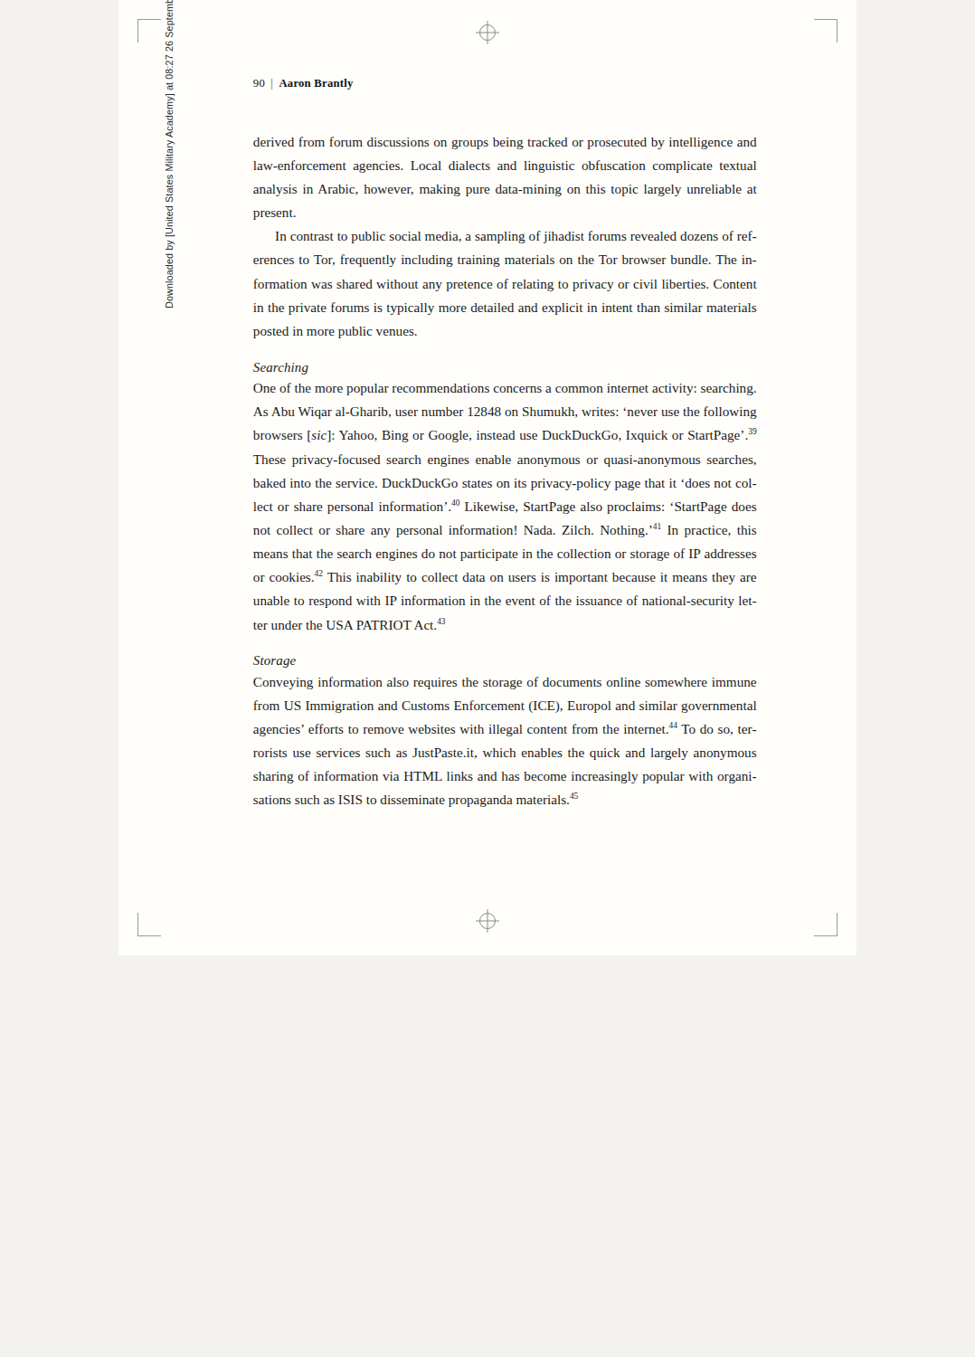Downloaded by [United States Military Academy] at 08:27 26 September 2017
90|Aaron Brantly
derived from forum discussions on groups being tracked or prosecuted by intelligence and law-enforcement agencies. Local dialects and linguistic obfuscation complicate textual analysis in Arabic, however, making pure data-mining on this topic largely unreliable at present.
In contrast to public social media, a sampling of jihadist forums revealed dozens of references to Tor, frequently including training materials on the Tor browser bundle. The information was shared without any pretence of relating to privacy or civil liberties. Content in the private forums is typically more detailed and explicit in intent than similar materials posted in more public venues.
Searching
One of the more popular recommendations concerns a common internet activity: searching. As Abu Wiqar al-Gharib, user number 12848 on Shumukh, writes: ‘never use the following browsers [sic]: Yahoo, Bing or Google, instead use DuckDuckGo, Ixquick or StartPage’.39 These privacy-focused search engines enable anonymous or quasi-anonymous searches, baked into the service. DuckDuckGo states on its privacy-policy page that it ‘does not collect or share personal information’.40 Likewise, StartPage also proclaims: ‘StartPage does not collect or share any personal information! Nada. Zilch. Nothing.’41 In practice, this means that the search engines do not participate in the collection or storage of IP addresses or cookies.42 This inability to collect data on users is important because it means they are unable to respond with IP information in the event of the issuance of national-security letter under the USA PATRIOT Act.43
Storage
Conveying information also requires the storage of documents online somewhere immune from US Immigration and Customs Enforcement (ICE), Europol and similar governmental agencies’ efforts to remove websites with illegal content from the internet.44 To do so, terrorists use services such as JustPaste.it, which enables the quick and largely anonymous sharing of information via HTML links and has become increasingly popular with organisations such as ISIS to disseminate propaganda materials.45